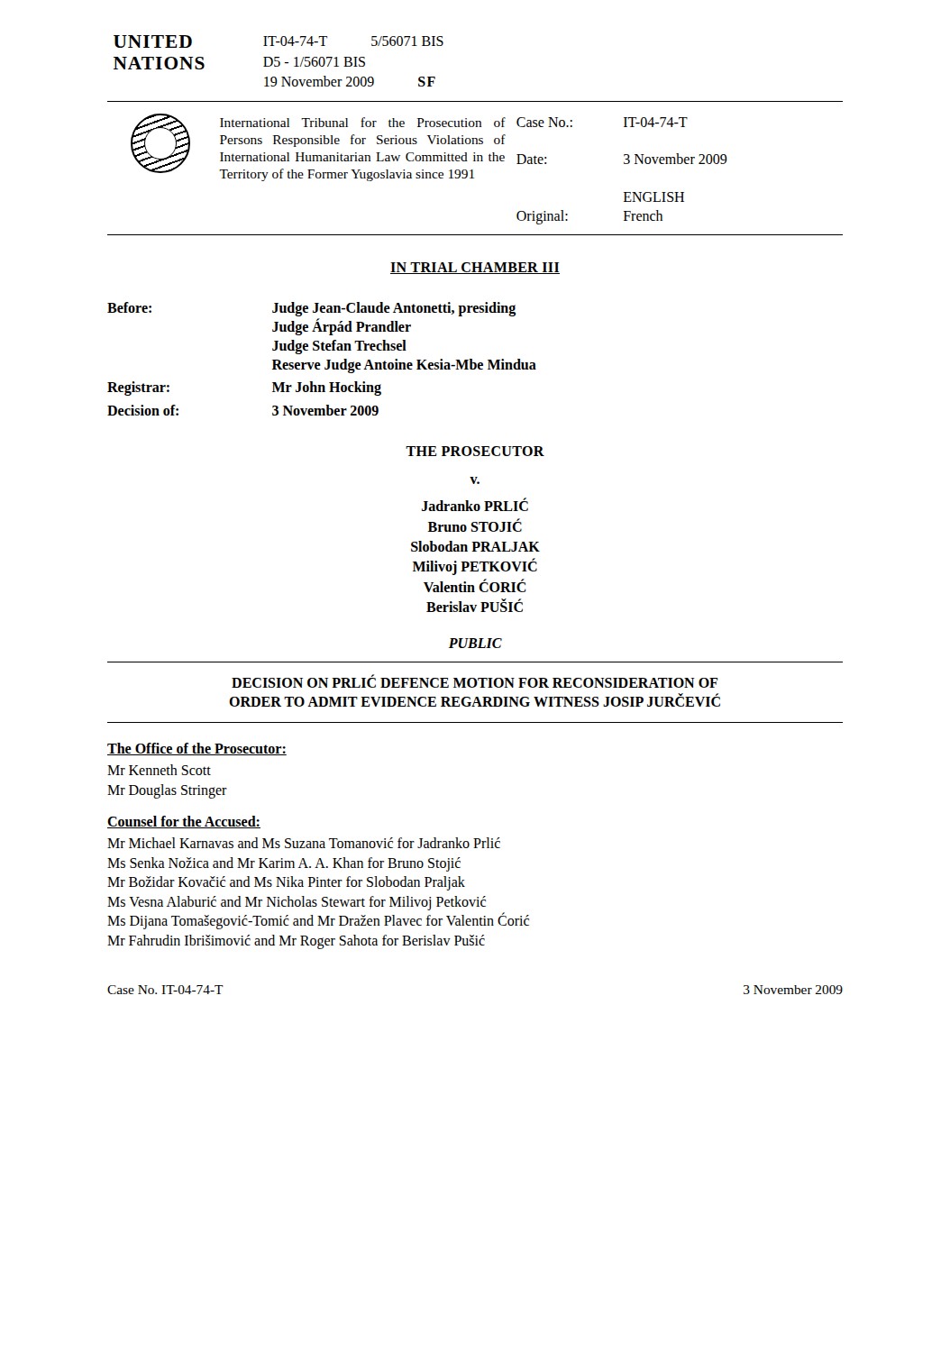| UNITED NATIONS | IT-04-74-T 5/56071 BIS D5 - 1/56071 BIS 19 November 2009 SF |
| | International Tribunal for the Prosecution of Persons Responsible for Serious Violations of International Humanitarian Law Committed in the Territory of the Former Yugoslavia since 1991 | Case No.: Date: Original: | IT-04-74-T 3 November 2009 ENGLISH French |
IN TRIAL CHAMBER III
| Before: | Judge Jean-Claude Antonetti, presiding Judge Árpád Prandler Judge Stefan Trechsel Reserve Judge Antoine Kesia-Mbe Mindua |
| Registrar: | Mr John Hocking |
| Decision of: | 3 November 2009 |
THE PROSECUTOR
v.
Jadranko PRLIĆ
Bruno STOJIĆ
Slobodan PRALJAK
Milivoj PETKOVIĆ
Valentin ĆORIĆ
Berislav PUŠIĆ
PUBLIC
Decision on Prlić Defence Motion for Reconsideration of
Order to Admit Evidence Regarding Witness Josip Jurčević
The Office of the Prosecutor:
Mr Kenneth Scott
Mr Douglas Stringer
Counsel for the Accused:
Mr Michael Karnavas and Ms Suzana Tomanović for Jadranko Prlić
Ms Senka Nožica and Mr Karim A. A. Khan for Bruno Stojić
Mr Božidar Kovačić and Ms Nika Pinter for Slobodan Praljak
Ms Vesna Alaburić and Mr Nicholas Stewart for Milivoj Petković
Ms Dijana Tomašegović-Tomić and Mr Dražen Plavec for Valentin Ćorić
Mr Fahrudin Ibrišimović and Mr Roger Sahota for Berislav Pušić
Case No. IT-04-74-T 3 November 2009